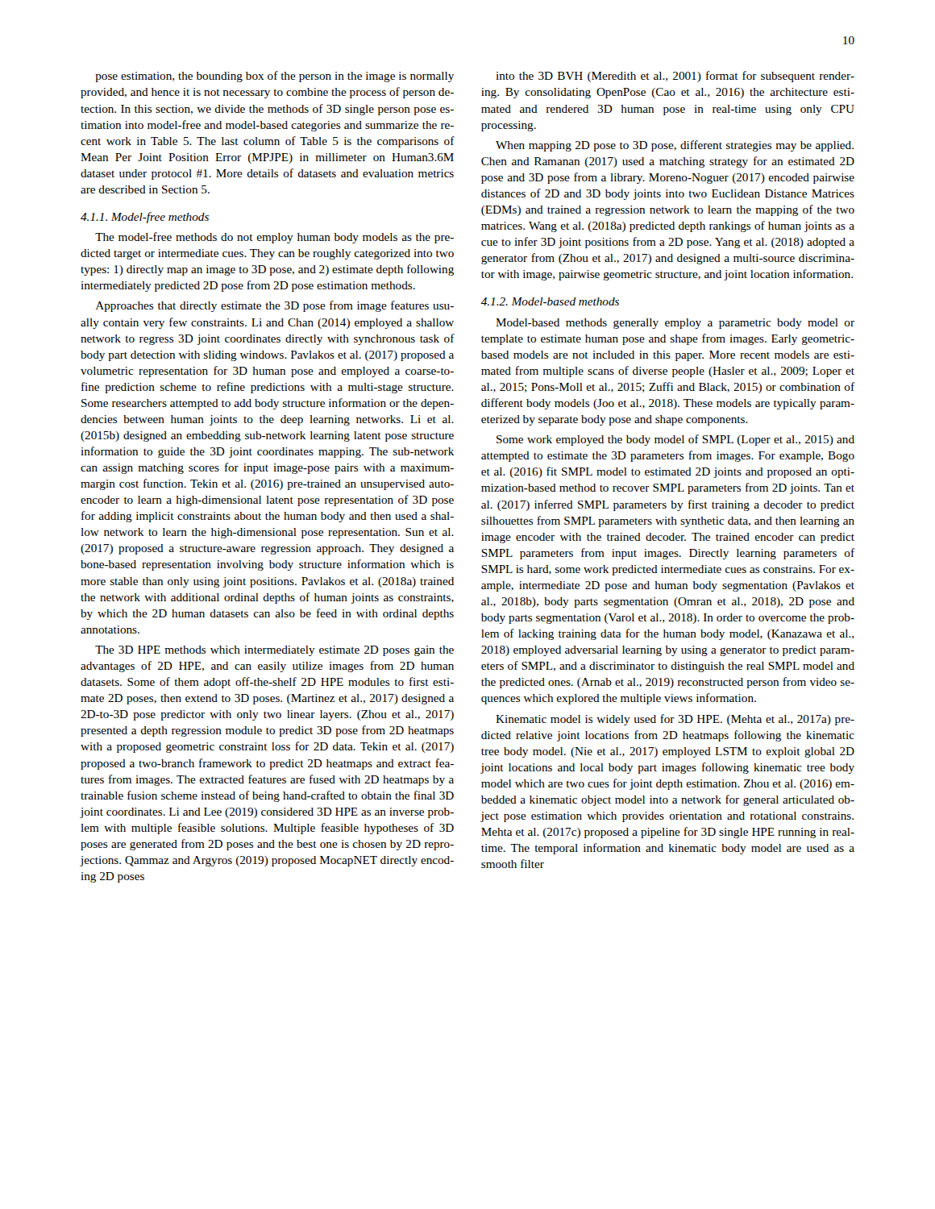10
pose estimation, the bounding box of the person in the image is normally provided, and hence it is not necessary to combine the process of person detection. In this section, we divide the methods of 3D single person pose estimation into model-free and model-based categories and summarize the recent work in Table 5. The last column of Table 5 is the comparisons of Mean Per Joint Position Error (MPJPE) in millimeter on Human3.6M dataset under protocol #1. More details of datasets and evaluation metrics are described in Section 5.
4.1.1. Model-free methods
The model-free methods do not employ human body models as the predicted target or intermediate cues. They can be roughly categorized into two types: 1) directly map an image to 3D pose, and 2) estimate depth following intermediately predicted 2D pose from 2D pose estimation methods.
Approaches that directly estimate the 3D pose from image features usually contain very few constraints. Li and Chan (2014) employed a shallow network to regress 3D joint coordinates directly with synchronous task of body part detection with sliding windows. Pavlakos et al. (2017) proposed a volumetric representation for 3D human pose and employed a coarse-to-fine prediction scheme to refine predictions with a multi-stage structure. Some researchers attempted to add body structure information or the dependencies between human joints to the deep learning networks. Li et al. (2015b) designed an embedding sub-network learning latent pose structure information to guide the 3D joint coordinates mapping. The sub-network can assign matching scores for input image-pose pairs with a maximum-margin cost function. Tekin et al. (2016) pre-trained an unsupervised auto-encoder to learn a high-dimensional latent pose representation of 3D pose for adding implicit constraints about the human body and then used a shallow network to learn the high-dimensional pose representation. Sun et al. (2017) proposed a structure-aware regression approach. They designed a bone-based representation involving body structure information which is more stable than only using joint positions. Pavlakos et al. (2018a) trained the network with additional ordinal depths of human joints as constraints, by which the 2D human datasets can also be feed in with ordinal depths annotations.
The 3D HPE methods which intermediately estimate 2D poses gain the advantages of 2D HPE, and can easily utilize images from 2D human datasets. Some of them adopt off-the-shelf 2D HPE modules to first estimate 2D poses, then extend to 3D poses. (Martinez et al., 2017) designed a 2D-to-3D pose predictor with only two linear layers. (Zhou et al., 2017) presented a depth regression module to predict 3D pose from 2D heatmaps with a proposed geometric constraint loss for 2D data. Tekin et al. (2017) proposed a two-branch framework to predict 2D heatmaps and extract features from images. The extracted features are fused with 2D heatmaps by a trainable fusion scheme instead of being hand-crafted to obtain the final 3D joint coordinates. Li and Lee (2019) considered 3D HPE as an inverse problem with multiple feasible solutions. Multiple feasible hypotheses of 3D poses are generated from 2D poses and the best one is chosen by 2D reprojections. Qammaz and Argyros (2019) proposed MocapNET directly encoding 2D poses
into the 3D BVH (Meredith et al., 2001) format for subsequent rendering. By consolidating OpenPose (Cao et al., 2016) the architecture estimated and rendered 3D human pose in real-time using only CPU processing.
When mapping 2D pose to 3D pose, different strategies may be applied. Chen and Ramanan (2017) used a matching strategy for an estimated 2D pose and 3D pose from a library. Moreno-Noguer (2017) encoded pairwise distances of 2D and 3D body joints into two Euclidean Distance Matrices (EDMs) and trained a regression network to learn the mapping of the two matrices. Wang et al. (2018a) predicted depth rankings of human joints as a cue to infer 3D joint positions from a 2D pose. Yang et al. (2018) adopted a generator from (Zhou et al., 2017) and designed a multi-source discriminator with image, pairwise geometric structure, and joint location information.
4.1.2. Model-based methods
Model-based methods generally employ a parametric body model or template to estimate human pose and shape from images. Early geometric-based models are not included in this paper. More recent models are estimated from multiple scans of diverse people (Hasler et al., 2009; Loper et al., 2015; Pons-Moll et al., 2015; Zuffi and Black, 2015) or combination of different body models (Joo et al., 2018). These models are typically parameterized by separate body pose and shape components.
Some work employed the body model of SMPL (Loper et al., 2015) and attempted to estimate the 3D parameters from images. For example, Bogo et al. (2016) fit SMPL model to estimated 2D joints and proposed an optimization-based method to recover SMPL parameters from 2D joints. Tan et al. (2017) inferred SMPL parameters by first training a decoder to predict silhouettes from SMPL parameters with synthetic data, and then learning an image encoder with the trained decoder. The trained encoder can predict SMPL parameters from input images. Directly learning parameters of SMPL is hard, some work predicted intermediate cues as constrains. For example, intermediate 2D pose and human body segmentation (Pavlakos et al., 2018b), body parts segmentation (Omran et al., 2018), 2D pose and body parts segmentation (Varol et al., 2018). In order to overcome the problem of lacking training data for the human body model, (Kanazawa et al., 2018) employed adversarial learning by using a generator to predict parameters of SMPL, and a discriminator to distinguish the real SMPL model and the predicted ones. (Arnab et al., 2019) reconstructed person from video sequences which explored the multiple views information.
Kinematic model is widely used for 3D HPE. (Mehta et al., 2017a) predicted relative joint locations from 2D heatmaps following the kinematic tree body model. (Nie et al., 2017) employed LSTM to exploit global 2D joint locations and local body part images following kinematic tree body model which are two cues for joint depth estimation. Zhou et al. (2016) embedded a kinematic object model into a network for general articulated object pose estimation which provides orientation and rotational constrains. Mehta et al. (2017c) proposed a pipeline for 3D single HPE running in real-time. The temporal information and kinematic body model are used as a smooth filter